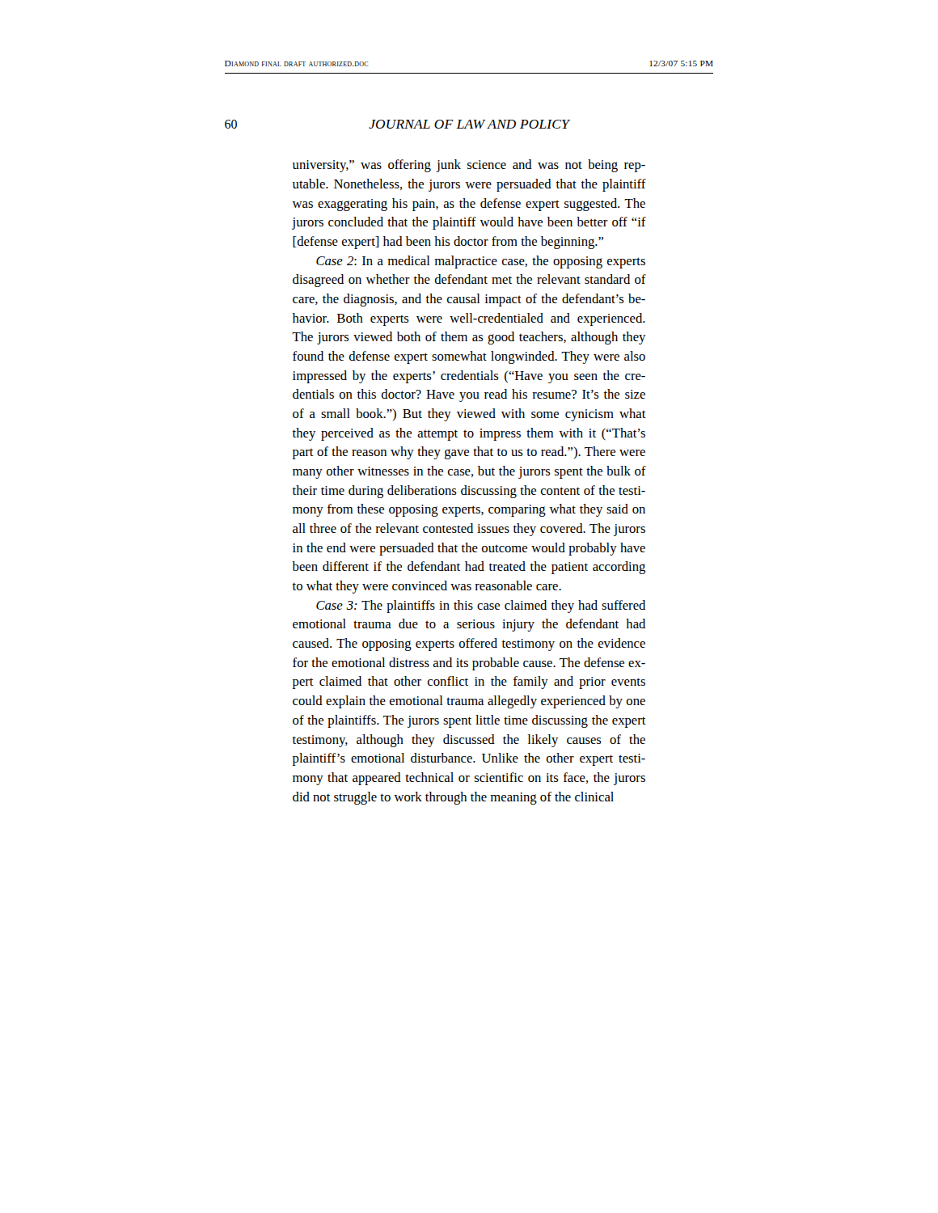Diamond Final Draft Authorized.doc 12/3/07 5:15 PM
60
JOURNAL OF LAW AND POLICY
university,” was offering junk science and was not being reputable. Nonetheless, the jurors were persuaded that the plaintiff was exaggerating his pain, as the defense expert suggested. The jurors concluded that the plaintiff would have been better off “if [defense expert] had been his doctor from the beginning.”
Case 2: In a medical malpractice case, the opposing experts disagreed on whether the defendant met the relevant standard of care, the diagnosis, and the causal impact of the defendant’s behavior. Both experts were well-credentialed and experienced. The jurors viewed both of them as good teachers, although they found the defense expert somewhat longwinded. They were also impressed by the experts’ credentials (“Have you seen the credentials on this doctor? Have you read his resume? It’s the size of a small book.”) But they viewed with some cynicism what they perceived as the attempt to impress them with it (“That’s part of the reason why they gave that to us to read.”). There were many other witnesses in the case, but the jurors spent the bulk of their time during deliberations discussing the content of the testimony from these opposing experts, comparing what they said on all three of the relevant contested issues they covered. The jurors in the end were persuaded that the outcome would probably have been different if the defendant had treated the patient according to what they were convinced was reasonable care.
Case 3: The plaintiffs in this case claimed they had suffered emotional trauma due to a serious injury the defendant had caused. The opposing experts offered testimony on the evidence for the emotional distress and its probable cause. The defense expert claimed that other conflict in the family and prior events could explain the emotional trauma allegedly experienced by one of the plaintiffs. The jurors spent little time discussing the expert testimony, although they discussed the likely causes of the plaintiff’s emotional disturbance. Unlike the other expert testimony that appeared technical or scientific on its face, the jurors did not struggle to work through the meaning of the clinical